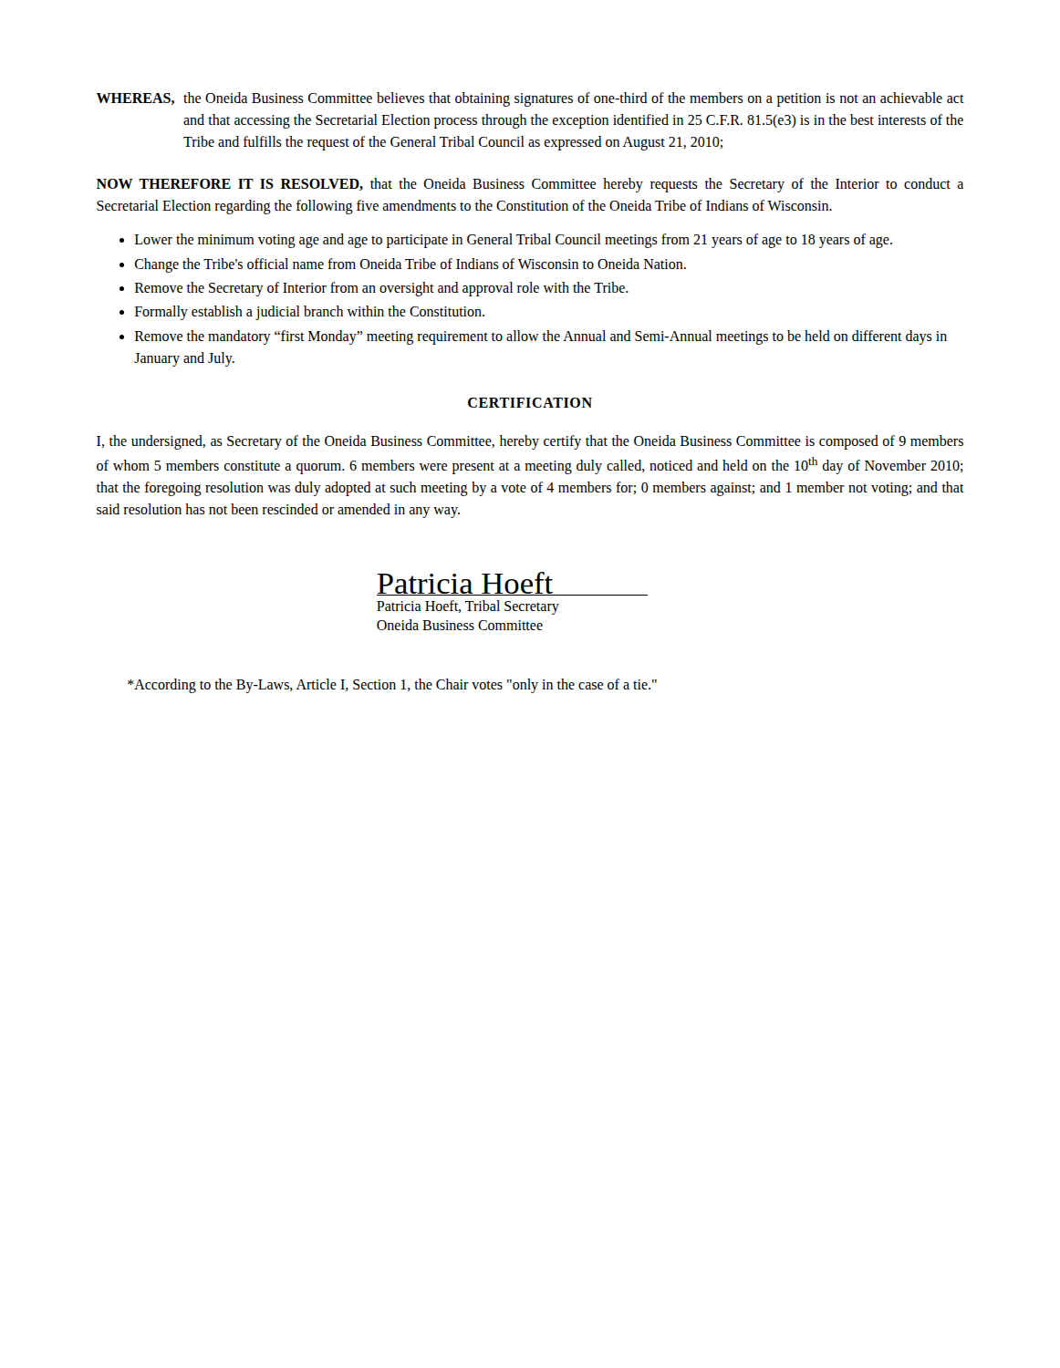WHEREAS,
the Oneida Business Committee believes that obtaining signatures of one-third of the members on a petition is not an achievable act and that accessing the Secretarial Election process through the exception identified in 25 C.F.R. 81.5(e3) is in the best interests of the Tribe and fulfills the request of the General Tribal Council as expressed on August 21, 2010;
NOW THEREFORE IT IS RESOLVED, that the Oneida Business Committee hereby requests the Secretary of the Interior to conduct a Secretarial Election regarding the following five amendments to the Constitution of the Oneida Tribe of Indians of Wisconsin.
Lower the minimum voting age and age to participate in General Tribal Council meetings from 21 years of age to 18 years of age.
Change the Tribe's official name from Oneida Tribe of Indians of Wisconsin to Oneida Nation.
Remove the Secretary of Interior from an oversight and approval role with the Tribe.
Formally establish a judicial branch within the Constitution.
Remove the mandatory “first Monday” meeting requirement to allow the Annual and Semi-Annual meetings to be held on different days in January and July.
CERTIFICATION
I, the undersigned, as Secretary of the Oneida Business Committee, hereby certify that the Oneida Business Committee is composed of 9 members of whom 5 members constitute a quorum. 6 members were present at a meeting duly called, noticed and held on the 10th day of November 2010; that the foregoing resolution was duly adopted at such meeting by a vote of 4 members for; 0 members against; and 1 member not voting; and that said resolution has not been rescinded or amended in any way.
Patricia Hoeft
Patricia Hoeft, Tribal Secretary
Oneida Business Committee
*According to the By-Laws, Article I, Section 1, the Chair votes "only in the case of a tie."